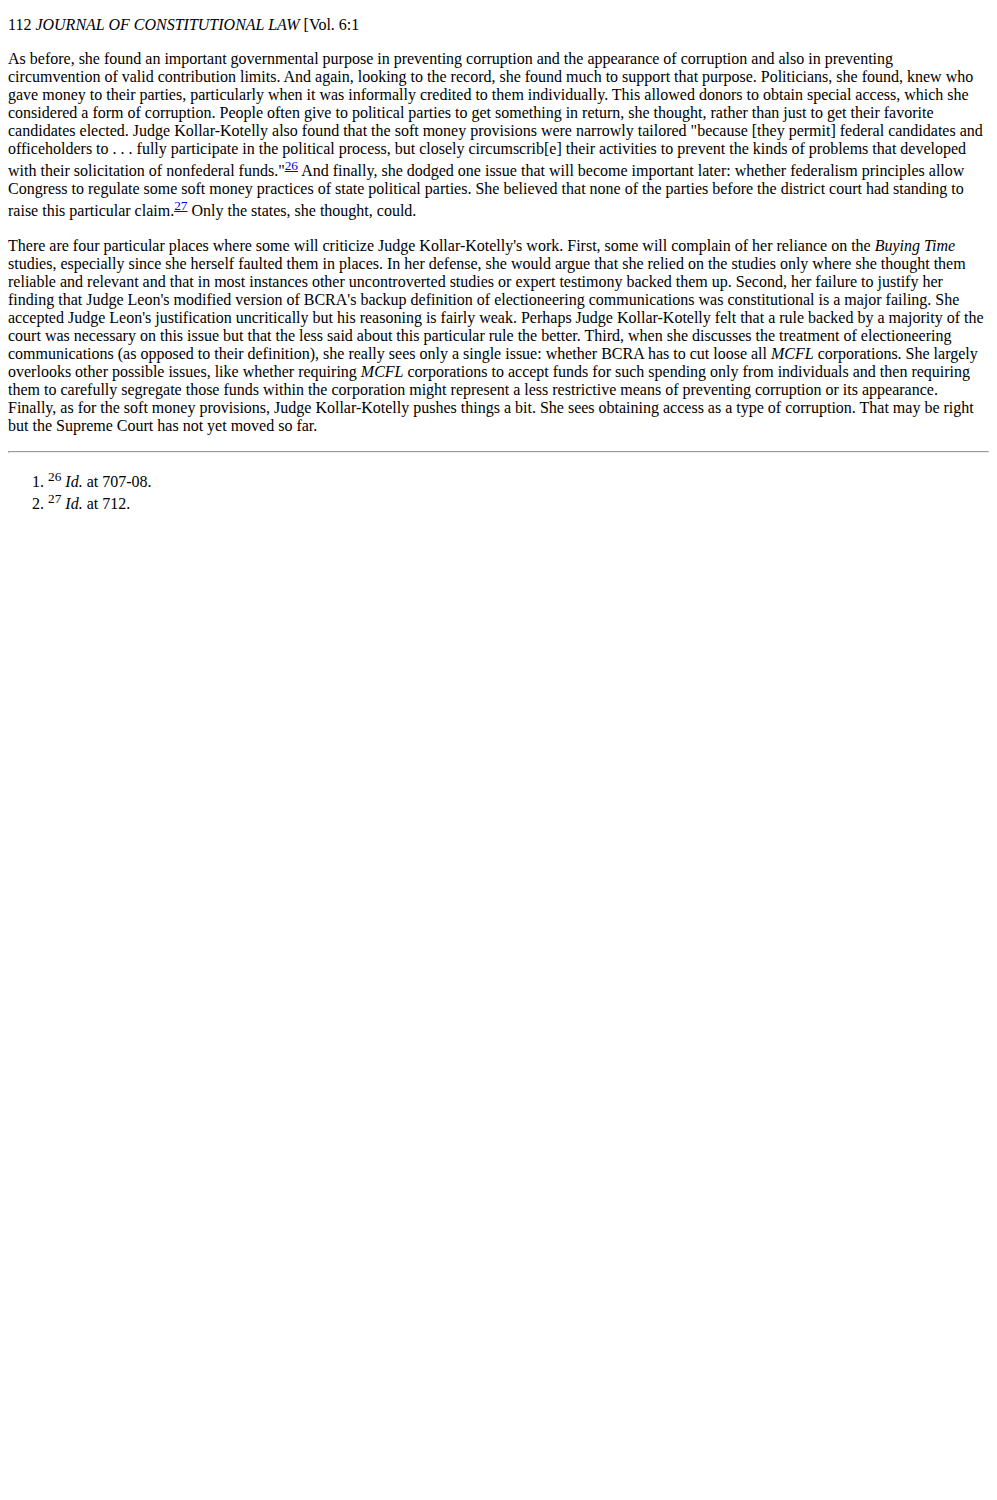112 JOURNAL OF CONSTITUTIONAL LAW [Vol. 6:1
As before, she found an important governmental purpose in preventing corruption and the appearance of corruption and also in preventing circumvention of valid contribution limits. And again, looking to the record, she found much to support that purpose. Politicians, she found, knew who gave money to their parties, particularly when it was informally credited to them individually. This allowed donors to obtain special access, which she considered a form of corruption. People often give to political parties to get something in return, she thought, rather than just to get their favorite candidates elected. Judge Kollar-Kotelly also found that the soft money provisions were narrowly tailored "because [they permit] federal candidates and officeholders to . . . fully participate in the political process, but closely circumscrib[e] their activities to prevent the kinds of problems that developed with their solicitation of nonfederal funds."26 And finally, she dodged one issue that will become important later: whether federalism principles allow Congress to regulate some soft money practices of state political parties. She believed that none of the parties before the district court had standing to raise this particular claim.27 Only the states, she thought, could.
There are four particular places where some will criticize Judge Kollar-Kotelly's work. First, some will complain of her reliance on the Buying Time studies, especially since she herself faulted them in places. In her defense, she would argue that she relied on the studies only where she thought them reliable and relevant and that in most instances other uncontroverted studies or expert testimony backed them up. Second, her failure to justify her finding that Judge Leon's modified version of BCRA's backup definition of electioneering communications was constitutional is a major failing. She accepted Judge Leon's justification uncritically but his reasoning is fairly weak. Perhaps Judge Kollar-Kotelly felt that a rule backed by a majority of the court was necessary on this issue but that the less said about this particular rule the better. Third, when she discusses the treatment of electioneering communications (as opposed to their definition), she really sees only a single issue: whether BCRA has to cut loose all MCFL corporations. She largely overlooks other possible issues, like whether requiring MCFL corporations to accept funds for such spending only from individuals and then requiring them to carefully segregate those funds within the corporation might represent a less restrictive means of preventing corruption or its appearance. Finally, as for the soft money provisions, Judge Kollar-Kotelly pushes things a bit. She sees obtaining access as a type of corruption. That may be right but the Supreme Court has not yet moved so far.
26 Id. at 707-08.
27 Id. at 712.